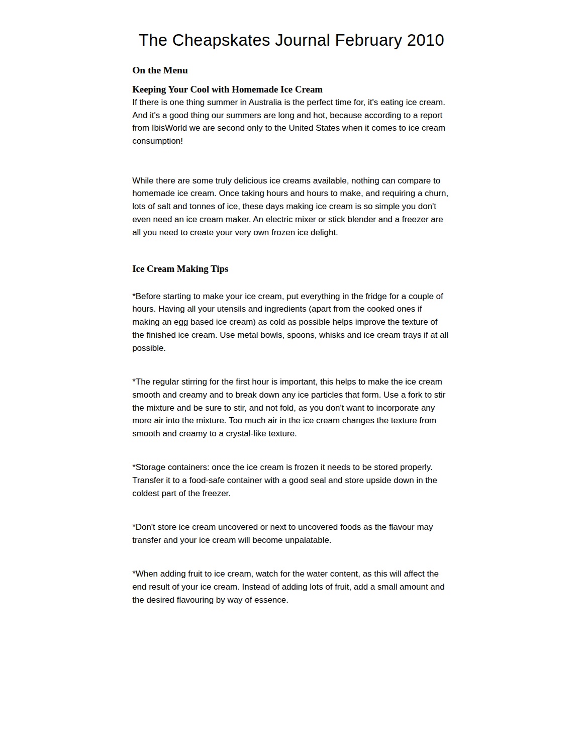The Cheapskates Journal February 2010
On the Menu
Keeping Your Cool with Homemade Ice Cream
If there is one thing summer in Australia is the perfect time for, it's eating ice cream. And it's a good thing our summers are long and hot, because according to a report from IbisWorld we are second only to the United States when it comes to ice cream consumption!
While there are some truly delicious ice creams available, nothing can compare to homemade ice cream. Once taking hours and hours to make, and requiring a churn, lots of salt and tonnes of ice, these days making ice cream is so simple you don't even need an ice cream maker. An electric mixer or stick blender and a freezer are all you need to create your very own frozen ice delight.
Ice Cream Making Tips
*Before starting to make your ice cream, put everything in the fridge for a couple of hours. Having all your utensils and ingredients (apart from the cooked ones if making an egg based ice cream) as cold as possible helps improve the texture of the finished ice cream. Use metal bowls, spoons, whisks and ice cream trays if at all possible.
*The regular stirring for the first hour is important, this helps to make the ice cream smooth and creamy and to break down any ice particles that form. Use a fork to stir the mixture and be sure to stir, and not fold, as you don't want to incorporate any more air into the mixture. Too much air in the ice cream changes the texture from smooth and creamy to a crystal-like texture.
*Storage containers: once the ice cream is frozen it needs to be stored properly. Transfer it to a food-safe container with a good seal and store upside down in the coldest part of the freezer.
*Don't store ice cream uncovered or next to uncovered foods as the flavour may transfer and your ice cream will become unpalatable.
*When adding fruit to ice cream, watch for the water content, as this will affect the end result of your ice cream. Instead of adding lots of fruit, add a small amount and the desired flavouring by way of essence.